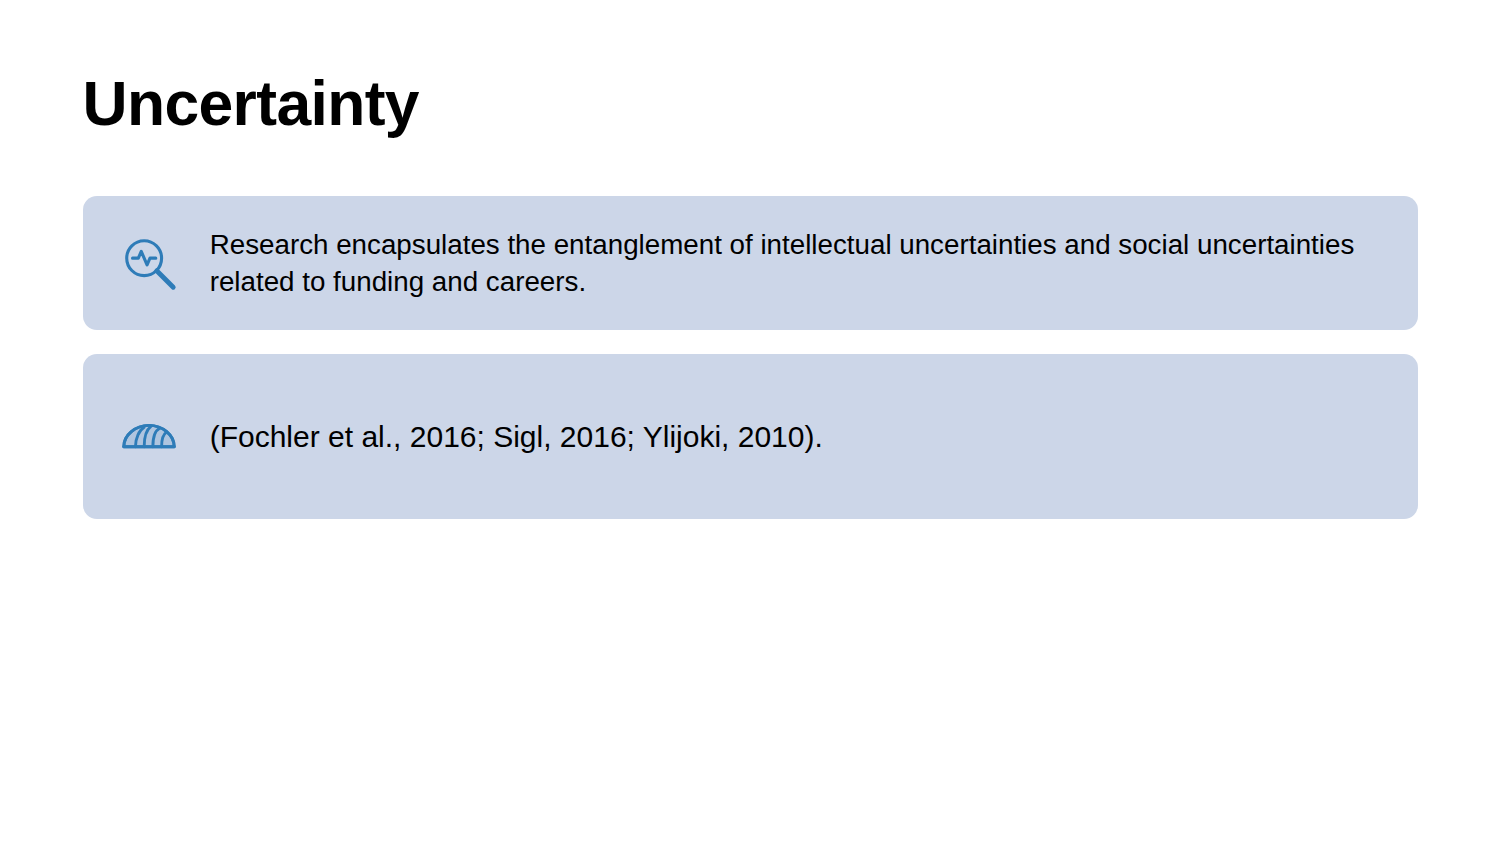Uncertainty
Research encapsulates the entanglement of intellectual uncertainties and social uncertainties related to funding and careers.
(Fochler et al., 2016; Sigl, 2016; Ylijoki, 2010).